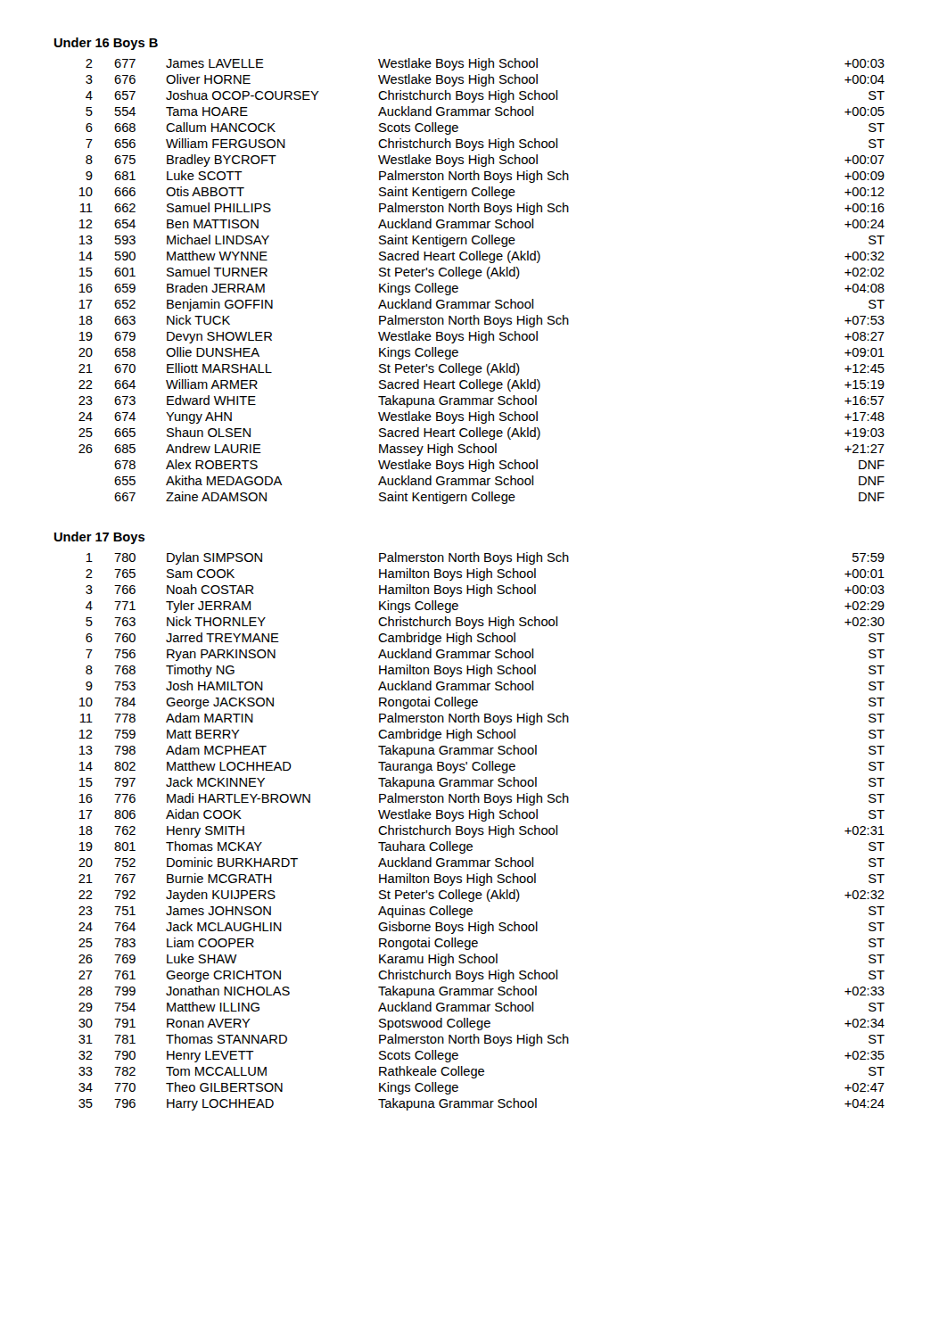Under 16 Boys B
| 2 | 677 | James LAVELLE | Westlake Boys High School | +00:03 |
| 3 | 676 | Oliver HORNE | Westlake Boys High School | +00:04 |
| 4 | 657 | Joshua OCOP-COURSEY | Christchurch Boys High School | ST |
| 5 | 554 | Tama HOARE | Auckland Grammar School | +00:05 |
| 6 | 668 | Callum HANCOCK | Scots College | ST |
| 7 | 656 | William FERGUSON | Christchurch Boys High School | ST |
| 8 | 675 | Bradley BYCROFT | Westlake Boys High School | +00:07 |
| 9 | 681 | Luke SCOTT | Palmerston North Boys High Sch | +00:09 |
| 10 | 666 | Otis ABBOTT | Saint Kentigern College | +00:12 |
| 11 | 662 | Samuel PHILLIPS | Palmerston North Boys High Sch | +00:16 |
| 12 | 654 | Ben MATTISON | Auckland Grammar School | +00:24 |
| 13 | 593 | Michael LINDSAY | Saint Kentigern College | ST |
| 14 | 590 | Matthew WYNNE | Sacred Heart College (Akld) | +00:32 |
| 15 | 601 | Samuel TURNER | St Peter's College (Akld) | +02:02 |
| 16 | 659 | Braden JERRAM | Kings College | +04:08 |
| 17 | 652 | Benjamin GOFFIN | Auckland Grammar School | ST |
| 18 | 663 | Nick TUCK | Palmerston North Boys High Sch | +07:53 |
| 19 | 679 | Devyn SHOWLER | Westlake Boys High School | +08:27 |
| 20 | 658 | Ollie DUNSHEA | Kings College | +09:01 |
| 21 | 670 | Elliott MARSHALL | St Peter's College (Akld) | +12:45 |
| 22 | 664 | William ARMER | Sacred Heart College (Akld) | +15:19 |
| 23 | 673 | Edward WHITE | Takapuna Grammar School | +16:57 |
| 24 | 674 | Yungy AHN | Westlake Boys High School | +17:48 |
| 25 | 665 | Shaun OLSEN | Sacred Heart College (Akld) | +19:03 |
| 26 | 685 | Andrew LAURIE | Massey High School | +21:27 |
| | 678 | Alex ROBERTS | Westlake Boys High School | DNF |
| | 655 | Akitha MEDAGODA | Auckland Grammar School | DNF |
| | 667 | Zaine ADAMSON | Saint Kentigern College | DNF |
Under 17 Boys
| 1 | 780 | Dylan SIMPSON | Palmerston North Boys High Sch | 57:59 |
| 2 | 765 | Sam COOK | Hamilton Boys High School | +00:01 |
| 3 | 766 | Noah COSTAR | Hamilton Boys High School | +00:03 |
| 4 | 771 | Tyler JERRAM | Kings College | +02:29 |
| 5 | 763 | Nick THORNLEY | Christchurch Boys High School | +02:30 |
| 6 | 760 | Jarred TREYMANE | Cambridge High School | ST |
| 7 | 756 | Ryan PARKINSON | Auckland Grammar School | ST |
| 8 | 768 | Timothy NG | Hamilton Boys High School | ST |
| 9 | 753 | Josh HAMILTON | Auckland Grammar School | ST |
| 10 | 784 | George JACKSON | Rongotai College | ST |
| 11 | 778 | Adam MARTIN | Palmerston North Boys High Sch | ST |
| 12 | 759 | Matt BERRY | Cambridge High School | ST |
| 13 | 798 | Adam MCPHEAT | Takapuna Grammar School | ST |
| 14 | 802 | Matthew LOCHHEAD | Tauranga Boys' College | ST |
| 15 | 797 | Jack MCKINNEY | Takapuna Grammar School | ST |
| 16 | 776 | Madi HARTLEY-BROWN | Palmerston North Boys High Sch | ST |
| 17 | 806 | Aidan COOK | Westlake Boys High School | ST |
| 18 | 762 | Henry SMITH | Christchurch Boys High School | +02:31 |
| 19 | 801 | Thomas MCKAY | Tauhara College | ST |
| 20 | 752 | Dominic BURKHARDT | Auckland Grammar School | ST |
| 21 | 767 | Burnie MCGRATH | Hamilton Boys High School | ST |
| 22 | 792 | Jayden KUIJPERS | St Peter's College (Akld) | +02:32 |
| 23 | 751 | James JOHNSON | Aquinas College | ST |
| 24 | 764 | Jack MCLAUGHLIN | Gisborne Boys High School | ST |
| 25 | 783 | Liam COOPER | Rongotai College | ST |
| 26 | 769 | Luke SHAW | Karamu High School | ST |
| 27 | 761 | George CRICHTON | Christchurch Boys High School | ST |
| 28 | 799 | Jonathan NICHOLAS | Takapuna Grammar School | +02:33 |
| 29 | 754 | Matthew ILLING | Auckland Grammar School | ST |
| 30 | 791 | Ronan AVERY | Spotswood College | +02:34 |
| 31 | 781 | Thomas STANNARD | Palmerston North Boys High Sch | ST |
| 32 | 790 | Henry LEVETT | Scots College | +02:35 |
| 33 | 782 | Tom MCCALLUM | Rathkeale College | ST |
| 34 | 770 | Theo GILBERTSON | Kings College | +02:47 |
| 35 | 796 | Harry LOCHHEAD | Takapuna Grammar School | +04:24 |